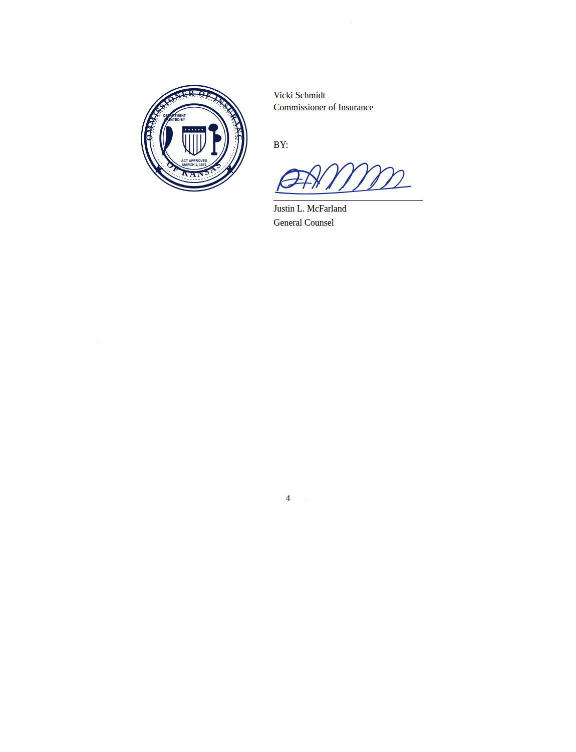' ' '
COMMISSIONER OF INSURANCE OF KANSAS DEPARTMENT CREATED BY ACT APPROVED MARCH 1, 1871
Vicki Schmidt
Commissioner of Insurance
BY:
Justin L. McFarland
General Counsel
4